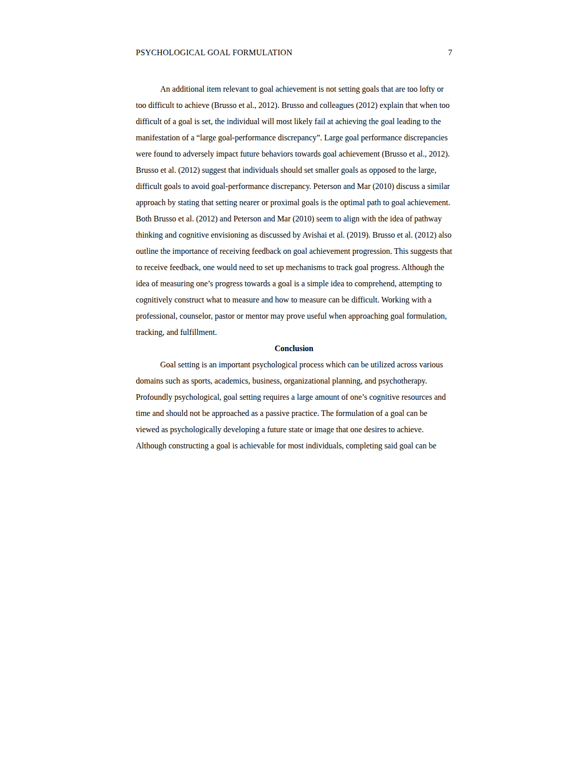Psychological Goal Formulation 7
An additional item relevant to goal achievement is not setting goals that are too lofty or too difficult to achieve (Brusso et al., 2012). Brusso and colleagues (2012) explain that when too difficult of a goal is set, the individual will most likely fail at achieving the goal leading to the manifestation of a “large goal-performance discrepancy”. Large goal performance discrepancies were found to adversely impact future behaviors towards goal achievement (Brusso et al., 2012). Brusso et al. (2012) suggest that individuals should set smaller goals as opposed to the large, difficult goals to avoid goal-performance discrepancy. Peterson and Mar (2010) discuss a similar approach by stating that setting nearer or proximal goals is the optimal path to goal achievement. Both Brusso et al. (2012) and Peterson and Mar (2010) seem to align with the idea of pathway thinking and cognitive envisioning as discussed by Avishai et al. (2019). Brusso et al. (2012) also outline the importance of receiving feedback on goal achievement progression. This suggests that to receive feedback, one would need to set up mechanisms to track goal progress. Although the idea of measuring one’s progress towards a goal is a simple idea to comprehend, attempting to cognitively construct what to measure and how to measure can be difficult. Working with a professional, counselor, pastor or mentor may prove useful when approaching goal formulation, tracking, and fulfillment.
Conclusion
Goal setting is an important psychological process which can be utilized across various domains such as sports, academics, business, organizational planning, and psychotherapy. Profoundly psychological, goal setting requires a large amount of one’s cognitive resources and time and should not be approached as a passive practice. The formulation of a goal can be viewed as psychologically developing a future state or image that one desires to achieve. Although constructing a goal is achievable for most individuals, completing said goal can be